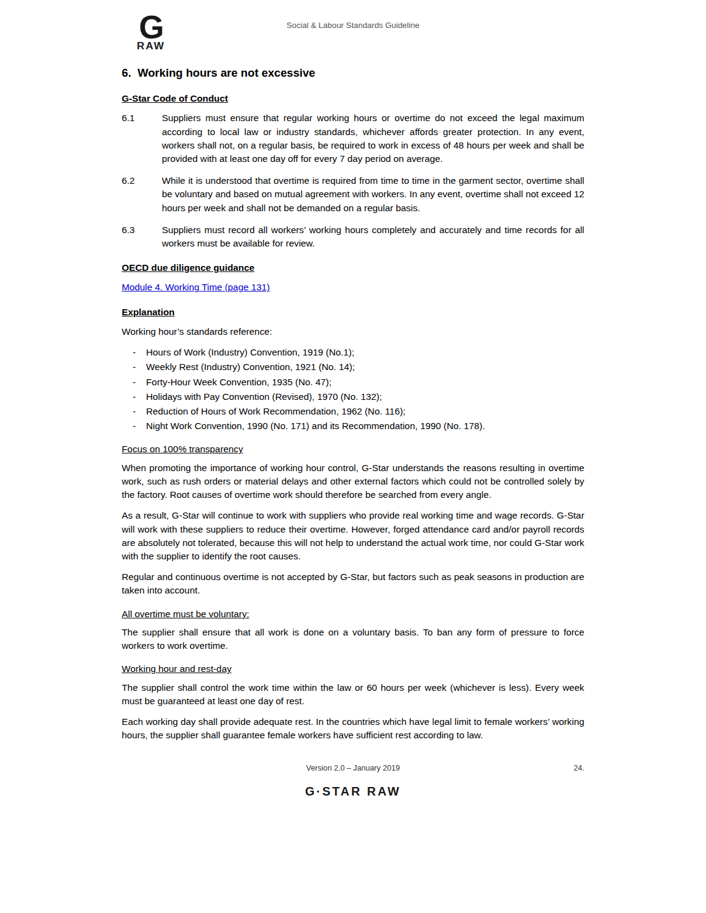G RAW
Social & Labour Standards Guideline
6. Working hours are not excessive
G-Star Code of Conduct
6.1
Suppliers must ensure that regular working hours or overtime do not exceed the legal maximum according to local law or industry standards, whichever affords greater protection. In any event, workers shall not, on a regular basis, be required to work in excess of 48 hours per week and shall be provided with at least one day off for every 7 day period on average.
6.2
While it is understood that overtime is required from time to time in the garment sector, overtime shall be voluntary and based on mutual agreement with workers. In any event, overtime shall not exceed 12 hours per week and shall not be demanded on a regular basis.
6.3
Suppliers must record all workers’ working hours completely and accurately and time records for all workers must be available for review.
OECD due diligence guidance
Module 4. Working Time (page 131)
Explanation
Working hour’s standards reference:
Hours of Work (Industry) Convention, 1919 (No.1);
Weekly Rest (Industry) Convention, 1921 (No. 14);
Forty-Hour Week Convention, 1935 (No. 47);
Holidays with Pay Convention (Revised), 1970 (No. 132);
Reduction of Hours of Work Recommendation, 1962 (No. 116);
Night Work Convention, 1990 (No. 171) and its Recommendation, 1990 (No. 178).
Focus on 100% transparency
When promoting the importance of working hour control, G-Star understands the reasons resulting in overtime work, such as rush orders or material delays and other external factors which could not be controlled solely by the factory. Root causes of overtime work should therefore be searched from every angle.
As a result, G-Star will continue to work with suppliers who provide real working time and wage records. G-Star will work with these suppliers to reduce their overtime. However, forged attendance card and/or payroll records are absolutely not tolerated, because this will not help to understand the actual work time, nor could G-Star work with the supplier to identify the root causes.
Regular and continuous overtime is not accepted by G-Star, but factors such as peak seasons in production are taken into account.
All overtime must be voluntary:
The supplier shall ensure that all work is done on a voluntary basis. To ban any form of pressure to force workers to work overtime.
Working hour and rest-day
The supplier shall control the work time within the law or 60 hours per week (whichever is less). Every week must be guaranteed at least one day of rest.
Each working day shall provide adequate rest. In the countries which have legal limit to female workers’ working hours, the supplier shall guarantee female workers have sufficient rest according to law.
Version 2.0 – January 2019 24.
G·STAR RAW